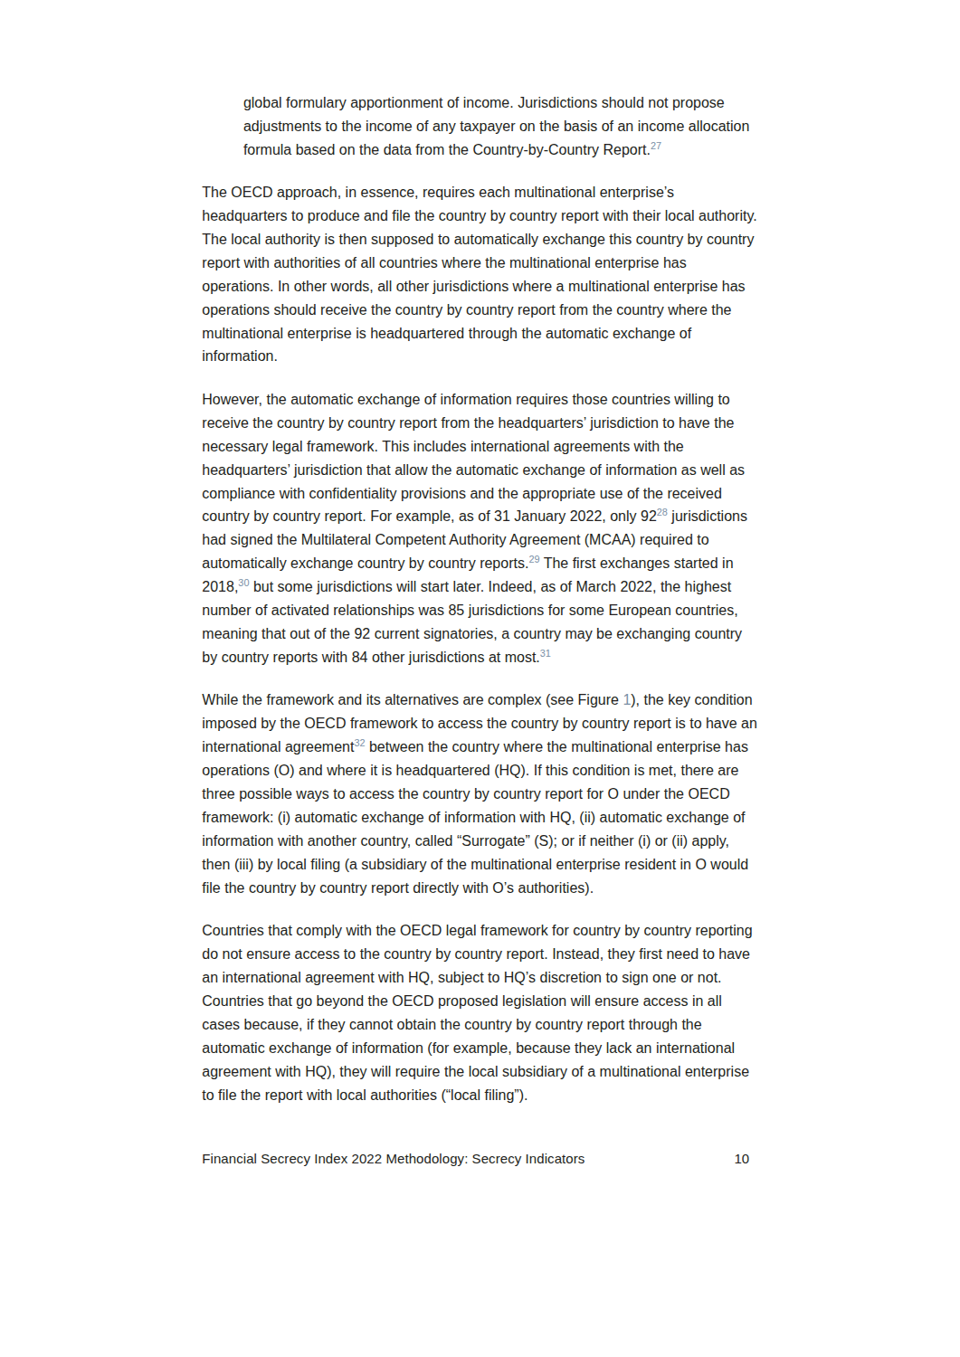global formulary apportionment of income. Jurisdictions should not propose adjustments to the income of any taxpayer on the basis of an income allocation formula based on the data from the Country-by-Country Report.27
The OECD approach, in essence, requires each multinational enterprise’s headquarters to produce and file the country by country report with their local authority. The local authority is then supposed to automatically exchange this country by country report with authorities of all countries where the multinational enterprise has operations. In other words, all other jurisdictions where a multinational enterprise has operations should receive the country by country report from the country where the multinational enterprise is headquartered through the automatic exchange of information.
However, the automatic exchange of information requires those countries willing to receive the country by country report from the headquarters’ jurisdiction to have the necessary legal framework. This includes international agreements with the headquarters’ jurisdiction that allow the automatic exchange of information as well as compliance with confidentiality provisions and the appropriate use of the received country by country report. For example, as of 31 January 2022, only 9228 jurisdictions had signed the Multilateral Competent Authority Agreement (MCAA) required to automatically exchange country by country reports.29 The first exchanges started in 2018,30 but some jurisdictions will start later. Indeed, as of March 2022, the highest number of activated relationships was 85 jurisdictions for some European countries, meaning that out of the 92 current signatories, a country may be exchanging country by country reports with 84 other jurisdictions at most.31
While the framework and its alternatives are complex (see Figure 1), the key condition imposed by the OECD framework to access the country by country report is to have an international agreement32 between the country where the multinational enterprise has operations (O) and where it is headquartered (HQ). If this condition is met, there are three possible ways to access the country by country report for O under the OECD framework: (i) automatic exchange of information with HQ, (ii) automatic exchange of information with another country, called “Surrogate” (S); or if neither (i) or (ii) apply, then (iii) by local filing (a subsidiary of the multinational enterprise resident in O would file the country by country report directly with O’s authorities).
Countries that comply with the OECD legal framework for country by country reporting do not ensure access to the country by country report. Instead, they first need to have an international agreement with HQ, subject to HQ’s discretion to sign one or not. Countries that go beyond the OECD proposed legislation will ensure access in all cases because, if they cannot obtain the country by country report through the automatic exchange of information (for example, because they lack an international agreement with HQ), they will require the local subsidiary of a multinational enterprise to file the report with local authorities (“local filing”).
Financial Secrecy Index 2022 Methodology: Secrecy Indicators 10